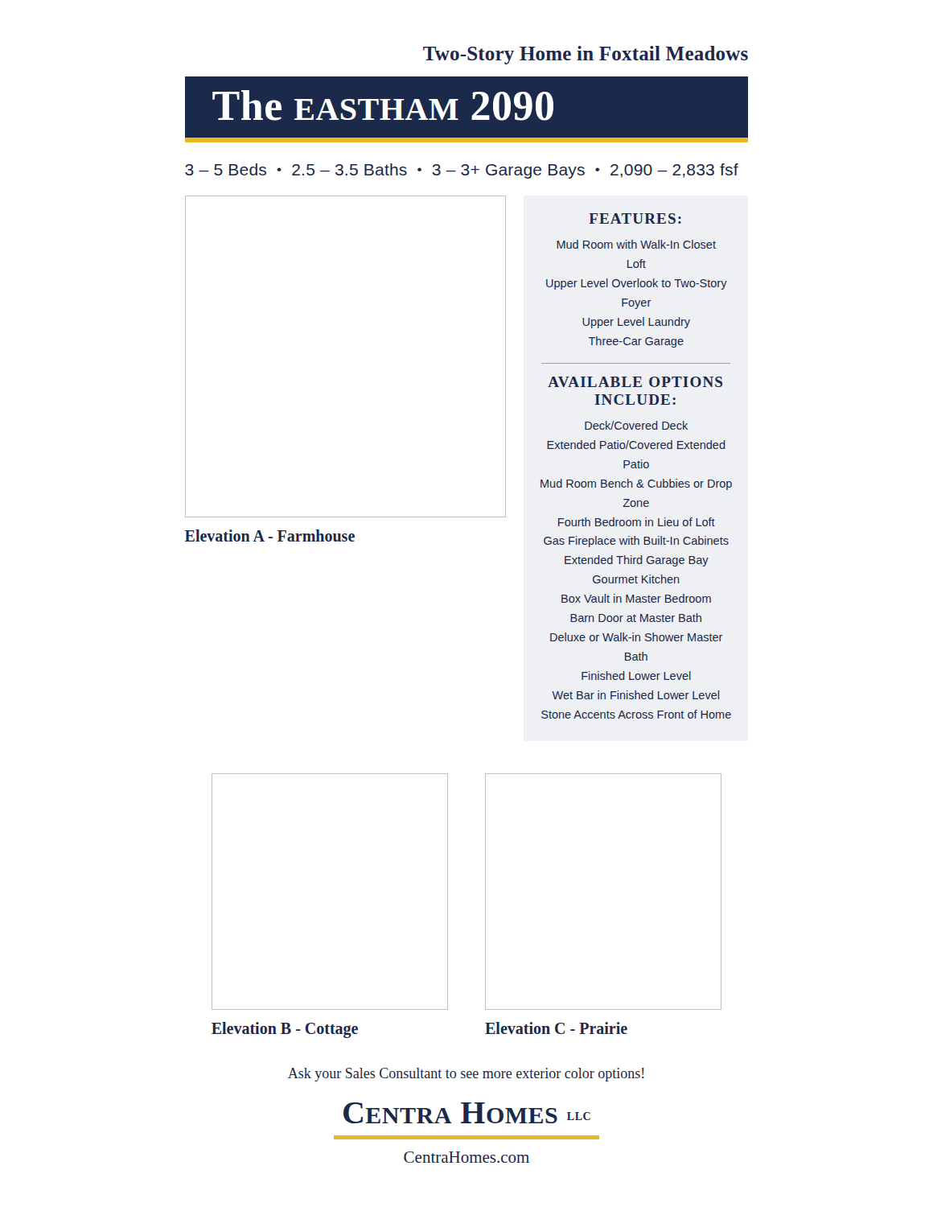Two-Story Home in Foxtail Meadows
The EASTHAM 2090
3 – 5 Beds • 2.5 – 3.5 Baths • 3 – 3+ Garage Bays • 2,090 – 2,833 fsf
Elevation A - Farmhouse
FEATURES:
Mud Room with Walk-In Closet
Loft
Upper Level Overlook to Two-Story Foyer
Upper Level Laundry
Three-Car Garage
AVAILABLE OPTIONS INCLUDE:
Deck/Covered Deck
Extended Patio/Covered Extended Patio
Mud Room Bench & Cubbies or Drop Zone
Fourth Bedroom in Lieu of Loft
Gas Fireplace with Built-In Cabinets
Extended Third Garage Bay
Gourmet Kitchen
Box Vault in Master Bedroom
Barn Door at Master Bath
Deluxe or Walk-in Shower Master Bath
Finished Lower Level
Wet Bar in Finished Lower Level
Stone Accents Across Front of Home
Elevation B - Cottage
Elevation C - Prairie
Ask your Sales Consultant to see more exterior color options!
CENTRA HOMES LLC
CentraHomes.com